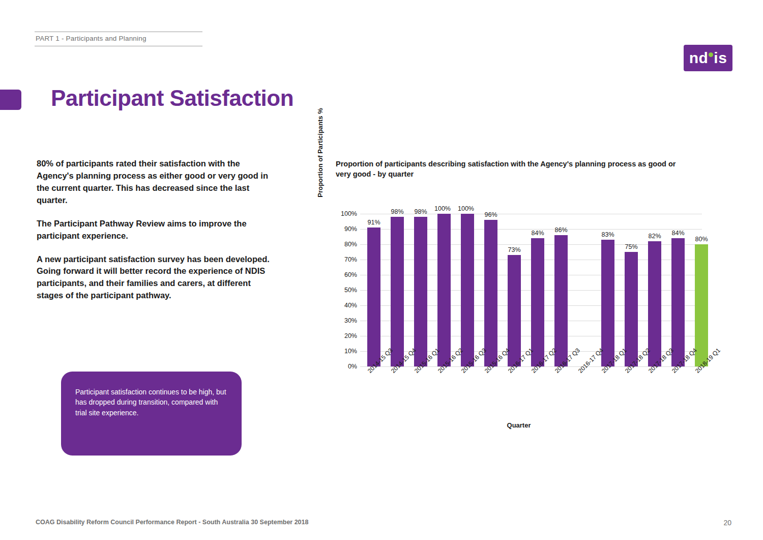PART 1 - Participants and Planning
nd is
Participant Satisfaction
80% of participants rated their satisfaction with the Agency's planning process as either good or very good in the current quarter. This has decreased since the last quarter.
The Participant Pathway Review aims to improve the participant experience.
A new participant satisfaction survey has been developed. Going forward it will better record the experience of NDIS participants, and their families and carers, at different stages of the participant pathway.
Participant satisfaction continues to be high, but has dropped during transition, compared with trial site experience.
Proportion of participants describing satisfaction with the Agency's planning process as good or very good - by quarter
Proportion of Participants %
100%
90%
80%
70%
60%
50%
40%
30%
20%
10%
0%
91%
98%
98%
100%
100%
96%
73%
84%
86%
83%
75%
82%
84%
80%
2014-15 Q3
2014-15 Q4
2015-16 Q1
2015-16 Q2
2015-16 Q3
2015-16 Q4
2016-17 Q1
2016-17 Q2
2016-17 Q3
2016-17 Q4
2017-18 Q1
2017-18 Q2
2017-18 Q3
2017-18 Q4
2018-19 Q1
Quarter
COAG Disability Reform Council Performance Report - South Australia 30 September 2018
20